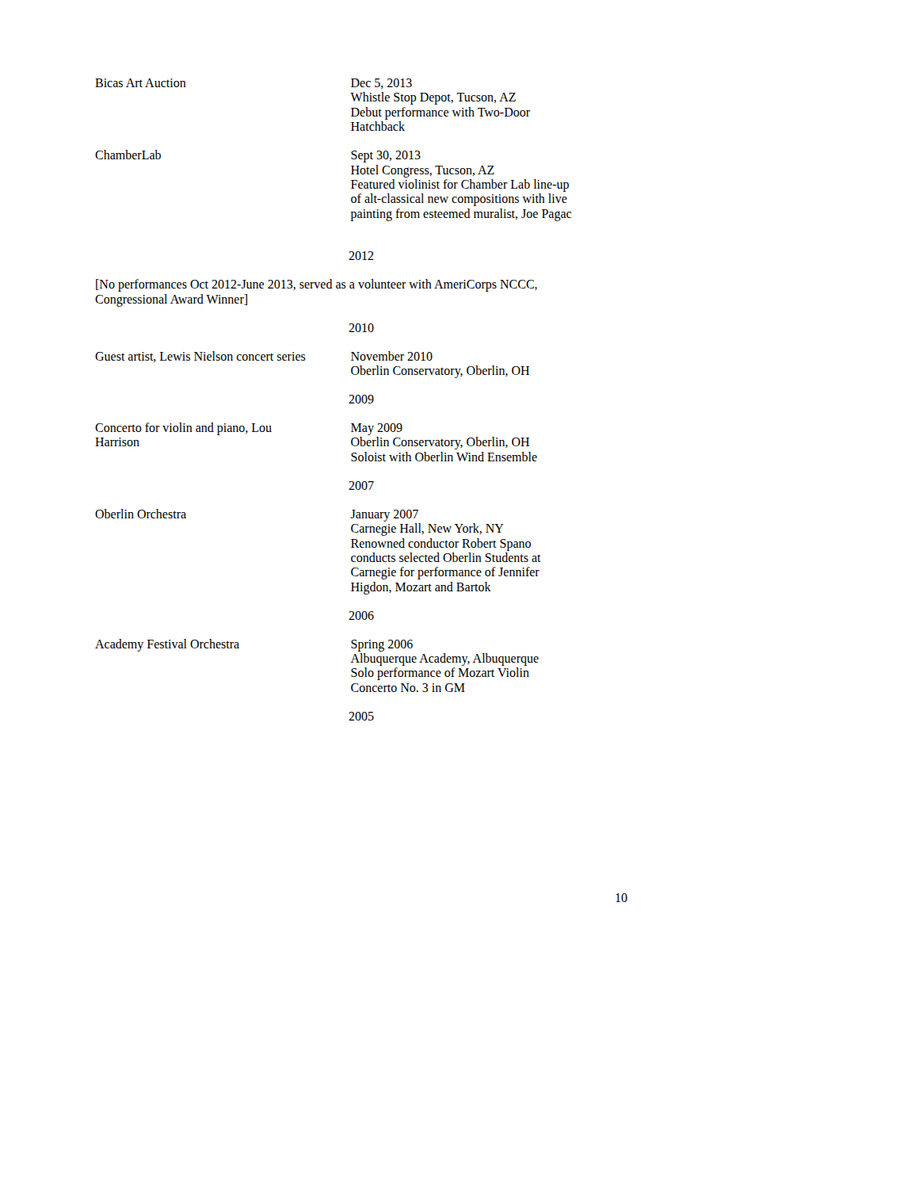| Bicas Art Auction | | Dec 5, 2013 Whistle Stop Depot, Tucson, AZ Debut performance with Two-Door Hatchback |
| ChamberLab | | Sept 30, 2013 Hotel Congress, Tucson, AZ Featured violinist for Chamber Lab line-up of alt-classical new compositions with live painting from esteemed muralist, Joe Pagac |
2012
[No performances Oct 2012-June 2013, served as a volunteer with AmeriCorps NCCC,
Congressional Award Winner]
2010
| Guest artist, Lewis Nielson concert series | | November 2010 Oberlin Conservatory, Oberlin, OH |
2009
| Concerto for violin and piano, Lou Harrison | | May 2009 Oberlin Conservatory, Oberlin, OH Soloist with Oberlin Wind Ensemble |
2007
| Oberlin Orchestra | | January 2007 Carnegie Hall, New York, NY Renowned conductor Robert Spano conducts selected Oberlin Students at Carnegie for performance of Jennifer Higdon, Mozart and Bartok |
2006
| Academy Festival Orchestra | | Spring 2006 Albuquerque Academy, Albuquerque Solo performance of Mozart Violin Concerto No. 3 in GM |
2005
10